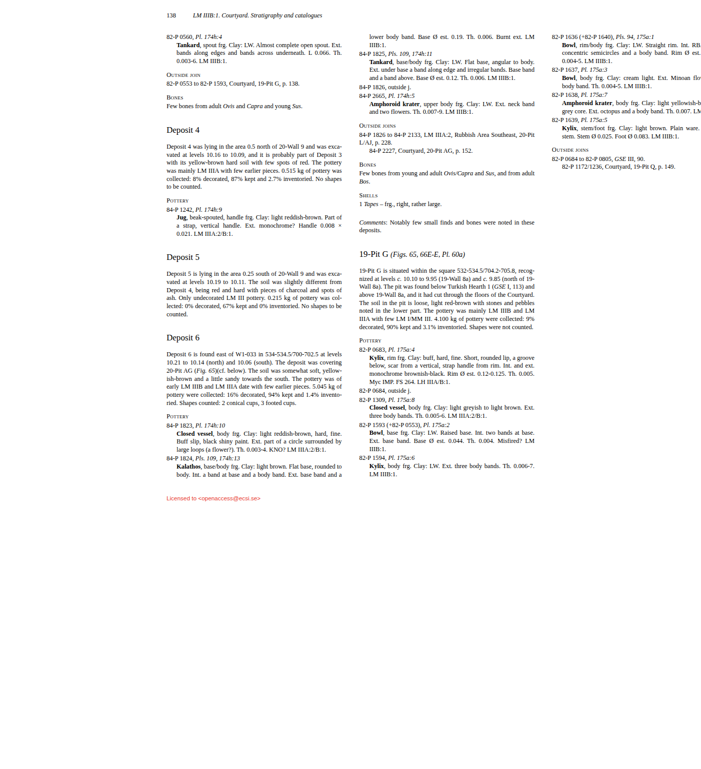138 LM IIIB:1. Courtyard. Stratigraphy and catalogues
82-P 0560, Pl. 174h:4 Tankard, spout frg. Clay: LW. Almost complete open spout. Ext. bands along edges and bands across underneath. L 0.066. Th. 0.003-6. LM IIIB:1.
Outside join
82-P 0553 to 82-P 1593, Courtyard, 19-Pit G, p. 138.
Bones
Few bones from adult Ovis and Capra and young Sus.
Deposit 4
Deposit 4 was lying in the area 0.5 north of 20-Wall 9 and was excavated at levels 10.16 to 10.09, and it is probably part of Deposit 3 with its yellow-brown hard soil with few spots of red. The pottery was mainly LM IIIA with few earlier pieces. 0.515 kg of pottery was collected: 8% decorated, 87% kept and 2.7% inventoried. No shapes to be counted.
Pottery
84-P 1242, Pl. 174h:9 Jug, beak-spouted, handle frg. Clay: light reddish-brown. Part of a strap, vertical handle. Ext. monochrome? Handle 0.008 × 0.021. LM IIIA:2/B:1.
Deposit 5
Deposit 5 is lying in the area 0.25 south of 20-Wall 9 and was excavated at levels 10.19 to 10.11. The soil was slightly different from Deposit 4, being red and hard with pieces of charcoal and spots of ash. Only undecorated LM III pottery. 0.215 kg of pottery was collected: 0% decorated, 67% kept and 0% inventoried. No shapes to be counted.
Deposit 6
Deposit 6 is found east of W1-033 in 534-534.5/700-702.5 at levels 10.21 to 10.14 (north) and 10.06 (south). The deposit was covering 20-Pit AG (Fig. 65)(cf. below). The soil was somewhat soft, yellowish-brown and a little sandy towards the south. The pottery was of early LM IIIB and LM IIIA date with few earlier pieces. 5.045 kg of pottery were collected: 16% decorated, 94% kept and 1.4% inventoried. Shapes counted: 2 conical cups, 3 footed cups.
Pottery
84-P 1823, Pl. 174h:10 Closed vessel, body frg. Clay: light reddish-brown, hard, fine. Buff slip, black shiny paint. Ext. part of a circle surrounded by large loops (a flower?). Th. 0.003-4. KNO? LM IIIA:2/B:1.
84-P 1824, Pls. 109, 174h:13 Kalathos, base/body frg. Clay: light brown. Flat base, rounded to body. Int. a band at base and a body band. Ext. base band and a lower body band. Base Ø est. 0.19. Th. 0.006. Burnt ext. LM IIIB:1.
84-P 1825, Pls. 109, 174h:11 Tankard, base/body frg. Clay: LW. Flat base, angular to body. Ext. under base a band along edge and irregular bands. Base band and a band above. Base Ø est. 0.12. Th. 0.006. LM IIIB:1.
84-P 1826, outside j.
84-P 2665, Pl. 174h:5 Amphoroid krater, upper body frg. Clay: LW. Ext. neck band and two flowers. Th. 0.007-9. LM IIIB:1.
Outside joins
84-P 1826 to 84-P 2133, LM IIIA:2, Rubbish Area Southeast, 20-Pit L/AJ, p. 228. 84-P 2227, Courtyard, 20-Pit AG, p. 152.
Bones
Few bones from young and adult Ovis/Capra and Sus, and from adult Bos.
Shells
1 Tapes – frg., right, rather large.
Comments: Notably few small finds and bones were noted in these deposits.
19-Pit G (Figs. 65, 66E-E, Pl. 60a)
19-Pit G is situated within the square 532-534.5/704.2-705.8, recognized at levels c. 10.10 to 9.95 (19-Wall 8a) and c. 9.85 (north of 19-Wall 8a). The pit was found below Turkish Hearth 1 (GSE I, 113) and above 19-Wall 8a, and it had cut through the floors of the Courtyard. The soil in the pit is loose, light red-brown with stones and pebbles noted in the lower part. The pottery was mainly LM IIIB and LM IIIA with few LM I/MM III. 4.100 kg of pottery were collected: 9% decorated, 90% kept and 3.1% inventoried. Shapes were not counted.
Pottery
82-P 0683, Pl. 175a:4 Kylix, rim frg. Clay: buff, hard, fine. Short, rounded lip, a groove below, scar from a vertical, strap handle from rim. Int. and ext. monochrome brownish-black. Rim Ø est. 0.12-0.125. Th. 0.005. Myc IMP. FS 264. LH IIIA/B:1.
82-P 0684, outside j.
82-P 1309, Pl. 175a:8 Closed vessel, body frg. Clay: light greyish to light brown. Ext. three body bands. Th. 0.005-6. LM IIIA:2/B:1.
82-P 1593 (+82-P 0553), Pl. 175a:2 Bowl, base frg. Clay: LW. Raised base. Int. two bands at base. Ext. base band. Base Ø est. 0.044. Th. 0.004. Misfired? LM IIIB:1.
82-P 1594, Pl. 175a:6 Kylix, body frg. Clay: LW. Ext. three body bands. Th. 0.006-7. LM IIIB:1.
82-P 1636 (+82-P 1640), Pls. 94, 175a:1 Bowl, rim/body frg. Clay: LW. Straight rim. Int. RB. Ext. RB, concentric semicircles and a body band. Rim Ø est. 0.14. Th. 0.004-5. LM IIIB:1.
82-P 1637, Pl. 175a:3 Bowl, body frg. Clay: cream light. Ext. Minoan flower and a body band. Th. 0.004-5. LM IIIB:1.
82-P 1638, Pl. 175a:7 Amphoroid krater, body frg. Clay: light yellowish-brown with grey core. Ext. octopus and a body band. Th. 0.007. LM IIIB:1.
82-P 1639, Pl. 175a:5 Kylix, stem/foot frg. Clay: light brown. Plain ware. Hollowed stem. Stem Ø 0.025. Foot Ø 0.083. LM IIIB:1.
Outside joins
82-P 0684 to 82-P 0805, GSE III, 90. 82-P 1172/1236, Courtyard, 19-Pit Q, p. 149.
Licensed to <openaccess@ecsi.se>